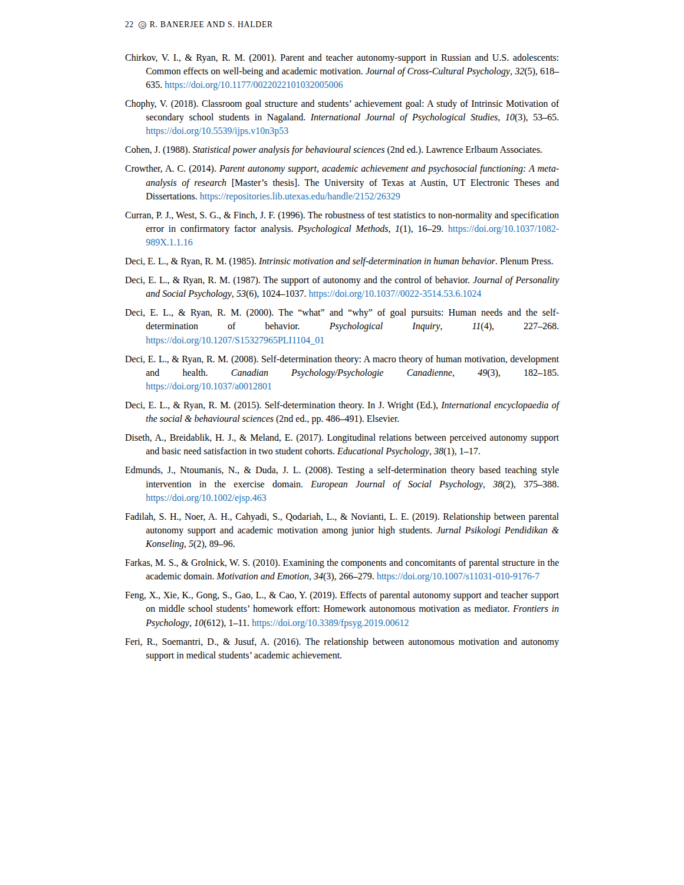22☺R. BANERJEE AND S. HALDER
Chirkov, V. I., & Ryan, R. M. (2001). Parent and teacher autonomy-support in Russian and U.S. adolescents: Common effects on well-being and academic motivation. Journal of Cross-Cultural Psychology, 32(5), 618–635. https://doi.org/10.1177/0022022101032005006
Chophy, V. (2018). Classroom goal structure and students’ achievement goal: A study of Intrinsic Motivation of secondary school students in Nagaland. International Journal of Psychological Studies, 10(3), 53–65. https://doi.org/10.5539/ijps.v10n3p53
Cohen, J. (1988). Statistical power analysis for behavioural sciences (2nd ed.). Lawrence Erlbaum Associates.
Crowther, A. C. (2014). Parent autonomy support, academic achievement and psychosocial functioning: A meta-analysis of research [Master’s thesis]. The University of Texas at Austin, UT Electronic Theses and Dissertations. https://repositories.lib.utexas.edu/handle/2152/26329
Curran, P. J., West, S. G., & Finch, J. F. (1996). The robustness of test statistics to non-normality and specification error in confirmatory factor analysis. Psychological Methods, 1(1), 16–29. https://doi.org/10.1037/1082-989X.1.1.16
Deci, E. L., & Ryan, R. M. (1985). Intrinsic motivation and self-determination in human behavior. Plenum Press.
Deci, E. L., & Ryan, R. M. (1987). The support of autonomy and the control of behavior. Journal of Personality and Social Psychology, 53(6), 1024–1037. https://doi.org/10.1037//0022-3514.53.6.1024
Deci, E. L., & Ryan, R. M. (2000). The “what” and “why” of goal pursuits: Human needs and the self-determination of behavior. Psychological Inquiry, 11(4), 227–268. https://doi.org/10.1207/S15327965PLI1104_01
Deci, E. L., & Ryan, R. M. (2008). Self-determination theory: A macro theory of human motivation, development and health. Canadian Psychology/Psychologie Canadienne, 49(3), 182–185. https://doi.org/10.1037/a0012801
Deci, E. L., & Ryan, R. M. (2015). Self-determination theory. In J. Wright (Ed.), International encyclopaedia of the social & behavioural sciences (2nd ed., pp. 486–491). Elsevier.
Diseth, A., Breidablik, H. J., & Meland, E. (2017). Longitudinal relations between perceived autonomy support and basic need satisfaction in two student cohorts. Educational Psychology, 38(1), 1–17.
Edmunds, J., Ntoumanis, N., & Duda, J. L. (2008). Testing a self-determination theory based teaching style intervention in the exercise domain. European Journal of Social Psychology, 38(2), 375–388. https://doi.org/10.1002/ejsp.463
Fadilah, S. H., Noer, A. H., Cahyadi, S., Qodariah, L., & Novianti, L. E. (2019). Relationship between parental autonomy support and academic motivation among junior high students. Jurnal Psikologi Pendidikan & Konseling, 5(2), 89–96.
Farkas, M. S., & Grolnick, W. S. (2010). Examining the components and concomitants of parental structure in the academic domain. Motivation and Emotion, 34(3), 266–279. https://doi.org/10.1007/s11031-010-9176-7
Feng, X., Xie, K., Gong, S., Gao, L., & Cao, Y. (2019). Effects of parental autonomy support and teacher support on middle school students’ homework effort: Homework autonomous motivation as mediator. Frontiers in Psychology, 10(612), 1–11. https://doi.org/10.3389/fpsyg.2019.00612
Feri, R., Soemantri, D., & Jusuf, A. (2016). The relationship between autonomous motivation and autonomy support in medical students’ academic achievement.